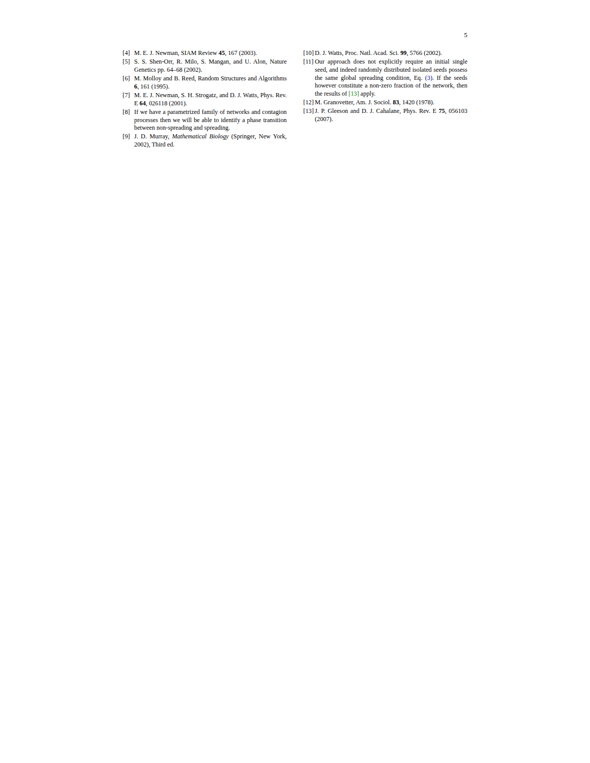5
[4] M. E. J. Newman, SIAM Review 45, 167 (2003).
[5] S. S. Shen-Orr, R. Milo, S. Mangan, and U. Alon, Nature Genetics pp. 64–68 (2002).
[6] M. Molloy and B. Reed, Random Structures and Algorithms 6, 161 (1995).
[7] M. E. J. Newman, S. H. Strogatz, and D. J. Watts, Phys. Rev. E 64, 026118 (2001).
[8] If we have a parametrized family of networks and contagion processes then we will be able to identify a phase transition between non-spreading and spreading.
[9] J. D. Murray, Mathematical Biology (Springer, New York, 2002), Third ed.
[10] D. J. Watts, Proc. Natl. Acad. Sci. 99, 5766 (2002).
[11] Our approach does not explicitly require an initial single seed, and indeed randomly distributed isolated seeds possess the same global spreading condition, Eq. (3). If the seeds however constitute a non-zero fraction of the network, then the results of [13] apply.
[12] M. Granovetter, Am. J. Sociol. 83, 1420 (1978).
[13] J. P. Gleeson and D. J. Cahalane, Phys. Rev. E 75, 056103 (2007).